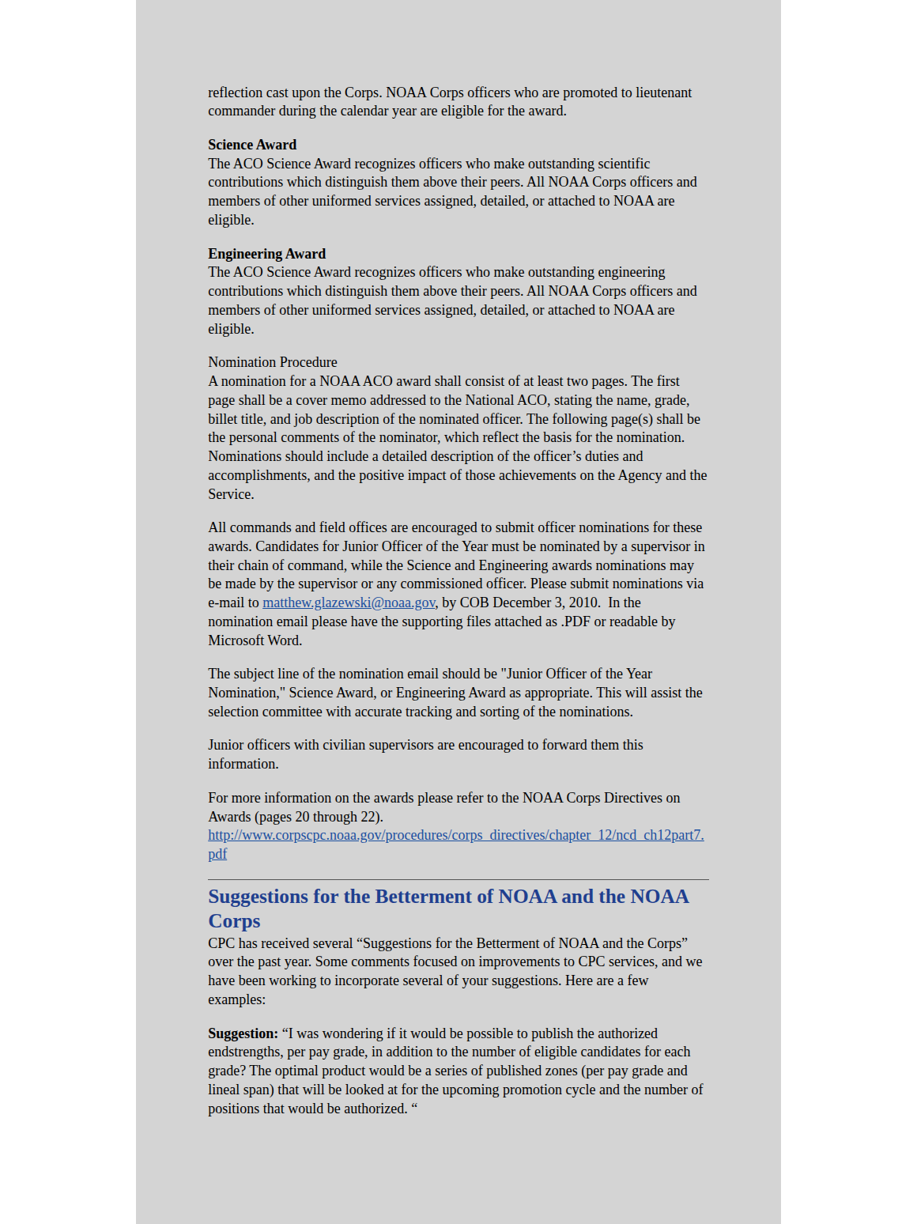reflection cast upon the Corps. NOAA Corps officers who are promoted to lieutenant commander during the calendar year are eligible for the award.
Science Award
The ACO Science Award recognizes officers who make outstanding scientific contributions which distinguish them above their peers. All NOAA Corps officers and members of other uniformed services assigned, detailed, or attached to NOAA are eligible.
Engineering Award
The ACO Science Award recognizes officers who make outstanding engineering contributions which distinguish them above their peers. All NOAA Corps officers and members of other uniformed services assigned, detailed, or attached to NOAA are eligible.
Nomination Procedure
A nomination for a NOAA ACO award shall consist of at least two pages. The first page shall be a cover memo addressed to the National ACO, stating the name, grade, billet title, and job description of the nominated officer. The following page(s) shall be the personal comments of the nominator, which reflect the basis for the nomination. Nominations should include a detailed description of the officer’s duties and accomplishments, and the positive impact of those achievements on the Agency and the Service.
All commands and field offices are encouraged to submit officer nominations for these awards. Candidates for Junior Officer of the Year must be nominated by a supervisor in their chain of command, while the Science and Engineering awards nominations may be made by the supervisor or any commissioned officer. Please submit nominations via e-mail to matthew.glazewski@noaa.gov, by COB December 3, 2010. In the nomination email please have the supporting files attached as .PDF or readable by Microsoft Word.
The subject line of the nomination email should be "Junior Officer of the Year Nomination," Science Award, or Engineering Award as appropriate. This will assist the selection committee with accurate tracking and sorting of the nominations.
Junior officers with civilian supervisors are encouraged to forward them this information.
For more information on the awards please refer to the NOAA Corps Directives on Awards (pages 20 through 22).
http://www.corpscpc.noaa.gov/procedures/corps_directives/chapter_12/ncd_ch12part7.pdf
Suggestions for the Betterment of NOAA and the NOAA Corps
CPC has received several “Suggestions for the Betterment of NOAA and the Corps” over the past year. Some comments focused on improvements to CPC services, and we have been working to incorporate several of your suggestions. Here are a few examples:
Suggestion: “I was wondering if it would be possible to publish the authorized endstrengths, per pay grade, in addition to the number of eligible candidates for each grade? The optimal product would be a series of published zones (per pay grade and lineal span) that will be looked at for the upcoming promotion cycle and the number of positions that would be authorized. “